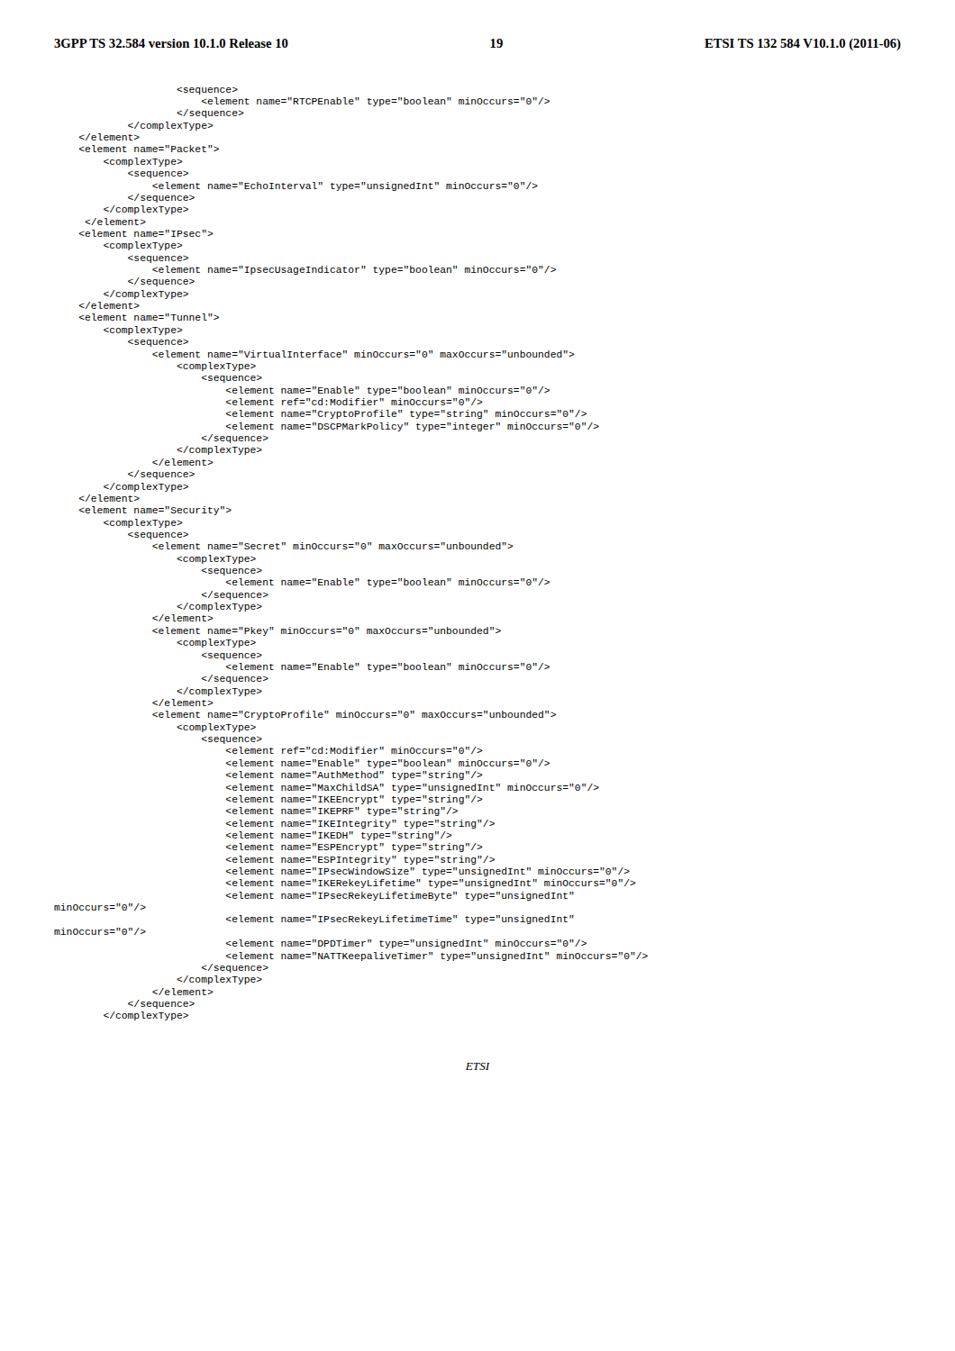3GPP TS 32.584 version 10.1.0 Release 10 19 ETSI TS 132 584 V10.1.0 (2011-06)
                    <sequence>
                        <element name="RTCPEnable" type="boolean" minOccurs="0"/>
                    </sequence>
            </complexType>
    </element>
    <element name="Packet">
        <complexType>
            <sequence>
                <element name="EchoInterval" type="unsignedInt" minOccurs="0"/>
            </sequence>
        </complexType>
     </element>
    <element name="IPsec">
        <complexType>
            <sequence>
                <element name="IpsecUsageIndicator" type="boolean" minOccurs="0"/>
            </sequence>
        </complexType>
    </element>
    <element name="Tunnel">
        <complexType>
            <sequence>
                <element name="VirtualInterface" minOccurs="0" maxOccurs="unbounded">
                    <complexType>
                        <sequence>
                            <element name="Enable" type="boolean" minOccurs="0"/>
                            <element ref="cd:Modifier" minOccurs="0"/>
                            <element name="CryptoProfile" type="string" minOccurs="0"/>
                            <element name="DSCPMarkPolicy" type="integer" minOccurs="0"/>
                        </sequence>
                    </complexType>
                </element>
            </sequence>
        </complexType>
    </element>
    <element name="Security">
        <complexType>
            <sequence>
                <element name="Secret" minOccurs="0" maxOccurs="unbounded">
                    <complexType>
                        <sequence>
                            <element name="Enable" type="boolean" minOccurs="0"/>
                        </sequence>
                    </complexType>
                </element>
                <element name="Pkey" minOccurs="0" maxOccurs="unbounded">
                    <complexType>
                        <sequence>
                            <element name="Enable" type="boolean" minOccurs="0"/>
                        </sequence>
                    </complexType>
                </element>
                <element name="CryptoProfile" minOccurs="0" maxOccurs="unbounded">
                    <complexType>
                        <sequence>
                            <element ref="cd:Modifier" minOccurs="0"/>
                            <element name="Enable" type="boolean" minOccurs="0"/>
                            <element name="AuthMethod" type="string"/>
                            <element name="MaxChildSA" type="unsignedInt" minOccurs="0"/>
                            <element name="IKEEncrypt" type="string"/>
                            <element name="IKEPRF" type="string"/>
                            <element name="IKEIntegrity" type="string"/>
                            <element name="IKEDH" type="string"/>
                            <element name="ESPEncrypt" type="string"/>
                            <element name="ESPIntegrity" type="string"/>
                            <element name="IPsecWindowSize" type="unsignedInt" minOccurs="0"/>
                            <element name="IKERekeyLifetime" type="unsignedInt" minOccurs="0"/>
                            <element name="IPsecRekeyLifetimeByte" type="unsignedInt"
minOccurs="0"/>
                            <element name="IPsecRekeyLifetimeTime" type="unsignedInt"
minOccurs="0"/>
                            <element name="DPDTimer" type="unsignedInt" minOccurs="0"/>
                            <element name="NATTKeepaliveTimer" type="unsignedInt" minOccurs="0"/>
                        </sequence>
                    </complexType>
                </element>
            </sequence>
        </complexType>
ETSI